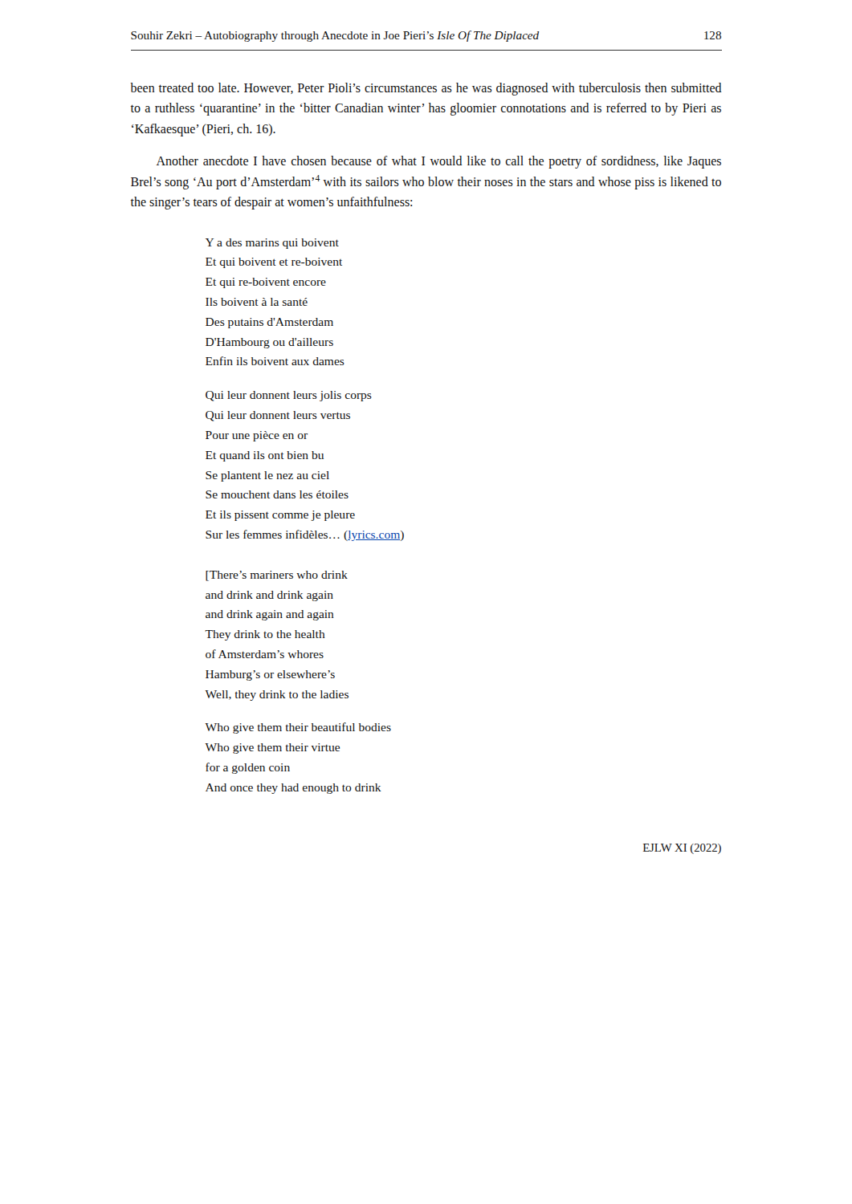Souhir Zekri – Autobiography through Anecdote in Joe Pieri’s Isle Of The Diplaced 128
been treated too late. However, Peter Pioli’s circumstances as he was diagnosed with tuberculosis then submitted to a ruthless ‘quarantine’ in the ‘bitter Canadian winter’ has gloomier connotations and is referred to by Pieri as ‘Kafkaesque’ (Pieri, ch. 16).
Another anecdote I have chosen because of what I would like to call the poetry of sordidness, like Jaques Brel’s song ‘Au port d’Amsterdam’4 with its sailors who blow their noses in the stars and whose piss is likened to the singer’s tears of despair at women’s unfaithfulness:
Y a des marins qui boivent Et qui boivent et re-boivent Et qui re-boivent encore Ils boivent à la santé Des putains d'Amsterdam D'Hambourg ou d'ailleurs Enfin ils boivent aux dames
Qui leur donnent leurs jolis corps Qui leur donnent leurs vertus Pour une pièce en or Et quand ils ont bien bu Se plantent le nez au ciel Se mouchent dans les étoiles Et ils pissent comme je pleure Sur les femmes infidèles… (lyrics.com)
[There’s mariners who drink and drink and drink again and drink again and again They drink to the health of Amsterdam’s whores Hamburg’s or elsewhere’s Well, they drink to the ladies
Who give them their beautiful bodies Who give them their virtue for a golden coin And once they had enough to drink
EJLW XI (2022)